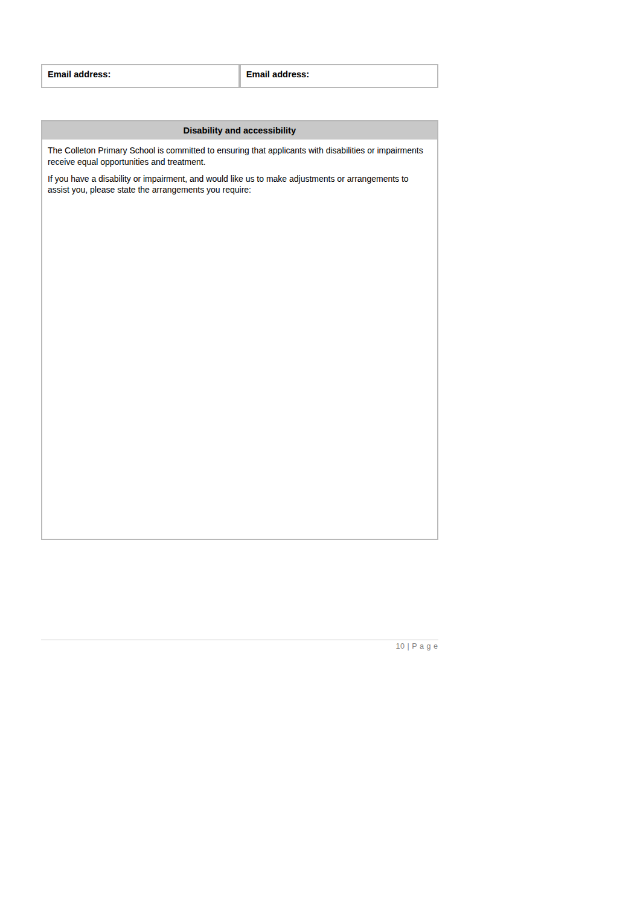| Email address: | Email address: |
Disability and accessibility
The Colleton Primary School is committed to ensuring that applicants with disabilities or impairments receive equal opportunities and treatment.
If you have a disability or impairment, and would like us to make adjustments or arrangements to assist you, please state the arrangements you require:
10 | P a g e